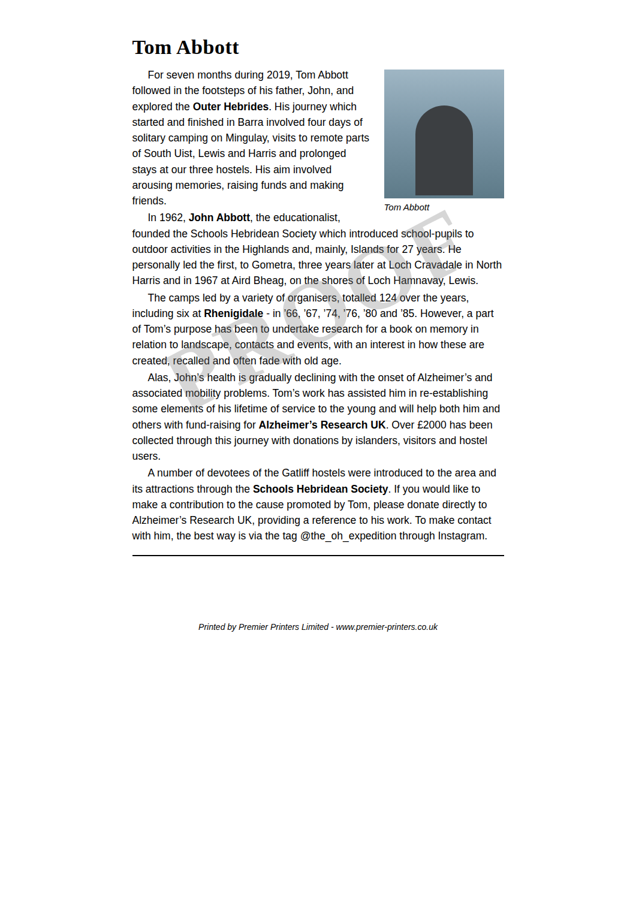Tom Abbott
Tom Abbott
For seven months during 2019, Tom Abbott followed in the footsteps of his father, John, and explored the Outer Hebrides. His journey which started and finished in Barra involved four days of solitary camping on Mingulay, visits to remote parts of South Uist, Lewis and Harris and prolonged stays at our three hostels. His aim involved arousing memories, raising funds and making friends.
In 1962, John Abbott, the educationalist, founded the Schools Hebridean Society which introduced school-pupils to outdoor activities in the Highlands and, mainly, Islands for 27 years. He personally led the first, to Gometra, three years later at Loch Cravadale in North Harris and in 1967 at Aird Bheag, on the shores of Loch Hamnavay, Lewis.
The camps led by a variety of organisers, totalled 124 over the years, including six at Rhenigidale - in ’66, ’67, ’74, ’76, ’80 and ’85. However, a part of Tom’s purpose has been to undertake research for a book on memory in relation to landscape, contacts and events, with an interest in how these are created, recalled and often fade with old age.
Alas, John’s health is gradually declining with the onset of Alzheimer’s and associated mobility problems. Tom’s work has assisted him in re-establishing some elements of his lifetime of service to the young and will help both him and others with fund-raising for Alzheimer’s Research UK. Over £2000 has been collected through this journey with donations by islanders, visitors and hostel users.
A number of devotees of the Gatliff hostels were introduced to the area and its attractions through the Schools Hebridean Society. If you would like to make a contribution to the cause promoted by Tom, please donate directly to Alzheimer’s Research UK, providing a reference to his work. To make contact with him, the best way is via the tag @the_oh_expedition through Instagram.
PROOF
Printed by Premier Printers Limited - www.premier-printers.co.uk